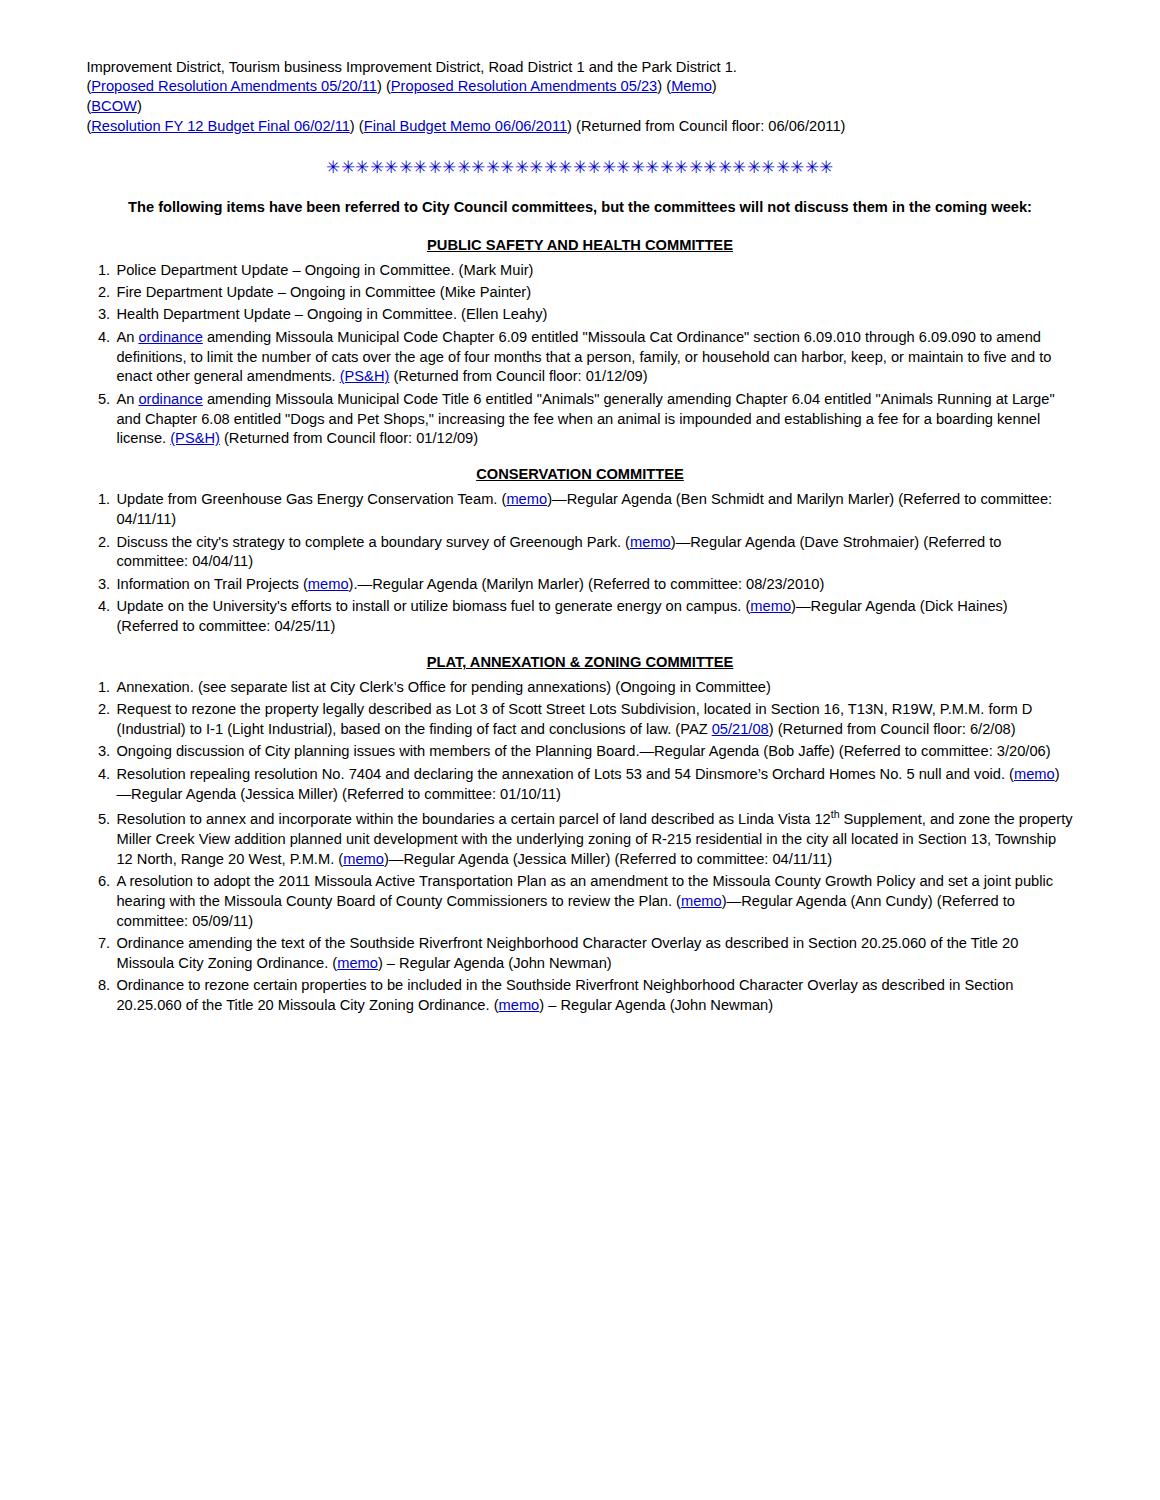Improvement District, Tourism business Improvement District, Road District 1 and the Park District 1.
(Proposed Resolution Amendments 05/20/11) (Proposed Resolution Amendments 05/23) (Memo)
(BCOW)
(Resolution FY 12 Budget Final 06/02/11) (Final Budget Memo 06/06/2011) (Returned from Council floor: 06/06/2011)
✳✳✳✳✳✳✳✳✳✳✳✳✳✳✳✳✳✳✳✳✳✳✳✳✳✳✳✳✳✳✳✳✳✳✳
The following items have been referred to City Council committees, but the committees will not discuss them in the coming week:
PUBLIC SAFETY AND HEALTH COMMITTEE
Police Department Update – Ongoing in Committee. (Mark Muir)
Fire Department Update – Ongoing in Committee (Mike Painter)
Health Department Update – Ongoing in Committee. (Ellen Leahy)
An ordinance amending Missoula Municipal Code Chapter 6.09 entitled "Missoula Cat Ordinance" section 6.09.010 through 6.09.090 to amend definitions, to limit the number of cats over the age of four months that a person, family, or household can harbor, keep, or maintain to five and to enact other general amendments. (PS&H) (Returned from Council floor: 01/12/09)
An ordinance amending Missoula Municipal Code Title 6 entitled "Animals" generally amending Chapter 6.04 entitled "Animals Running at Large" and Chapter 6.08 entitled "Dogs and Pet Shops," increasing the fee when an animal is impounded and establishing a fee for a boarding kennel license. (PS&H) (Returned from Council floor: 01/12/09)
CONSERVATION COMMITTEE
Update from Greenhouse Gas Energy Conservation Team. (memo)—Regular Agenda (Ben Schmidt and Marilyn Marler) (Referred to committee: 04/11/11)
Discuss the city's strategy to complete a boundary survey of Greenough Park. (memo)—Regular Agenda (Dave Strohmaier) (Referred to committee: 04/04/11)
Information on Trail Projects (memo).—Regular Agenda (Marilyn Marler) (Referred to committee: 08/23/2010)
Update on the University's efforts to install or utilize biomass fuel to generate energy on campus. (memo)—Regular Agenda (Dick Haines) (Referred to committee: 04/25/11)
PLAT, ANNEXATION & ZONING COMMITTEE
Annexation. (see separate list at City Clerk’s Office for pending annexations) (Ongoing in Committee)
Request to rezone the property legally described as Lot 3 of Scott Street Lots Subdivision, located in Section 16, T13N, R19W, P.M.M. form D (Industrial) to I-1 (Light Industrial), based on the finding of fact and conclusions of law. (PAZ 05/21/08) (Returned from Council floor: 6/2/08)
Ongoing discussion of City planning issues with members of the Planning Board.—Regular Agenda (Bob Jaffe) (Referred to committee: 3/20/06)
Resolution repealing resolution No. 7404 and declaring the annexation of Lots 53 and 54 Dinsmore’s Orchard Homes No. 5 null and void. (memo)—Regular Agenda (Jessica Miller) (Referred to committee: 01/10/11)
Resolution to annex and incorporate within the boundaries a certain parcel of land described as Linda Vista 12th Supplement, and zone the property Miller Creek View addition planned unit development with the underlying zoning of R-215 residential in the city all located in Section 13, Township 12 North, Range 20 West, P.M.M. (memo)—Regular Agenda (Jessica Miller) (Referred to committee: 04/11/11)
A resolution to adopt the 2011 Missoula Active Transportation Plan as an amendment to the Missoula County Growth Policy and set a joint public hearing with the Missoula County Board of County Commissioners to review the Plan. (memo)—Regular Agenda (Ann Cundy) (Referred to committee: 05/09/11)
Ordinance amending the text of the Southside Riverfront Neighborhood Character Overlay as described in Section 20.25.060 of the Title 20 Missoula City Zoning Ordinance. (memo) – Regular Agenda (John Newman)
Ordinance to rezone certain properties to be included in the Southside Riverfront Neighborhood Character Overlay as described in Section 20.25.060 of the Title 20 Missoula City Zoning Ordinance. (memo) – Regular Agenda (John Newman)